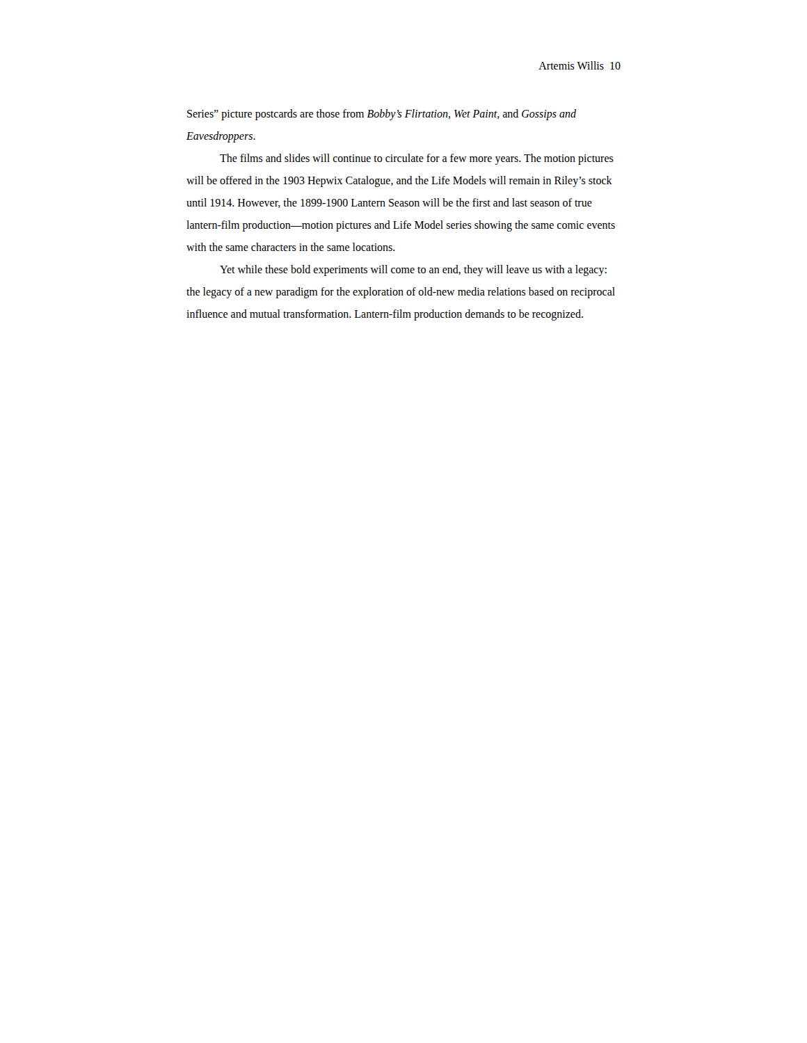Artemis Willis 10
Series” picture postcards are those from Bobby’s Flirtation, Wet Paint, and Gossips and Eavesdroppers.
The films and slides will continue to circulate for a few more years. The motion pictures will be offered in the 1903 Hepwix Catalogue, and the Life Models will remain in Riley’s stock until 1914. However, the 1899-1900 Lantern Season will be the first and last season of true lantern-film production—motion pictures and Life Model series showing the same comic events with the same characters in the same locations.
Yet while these bold experiments will come to an end, they will leave us with a legacy: the legacy of a new paradigm for the exploration of old-new media relations based on reciprocal influence and mutual transformation. Lantern-film production demands to be recognized.